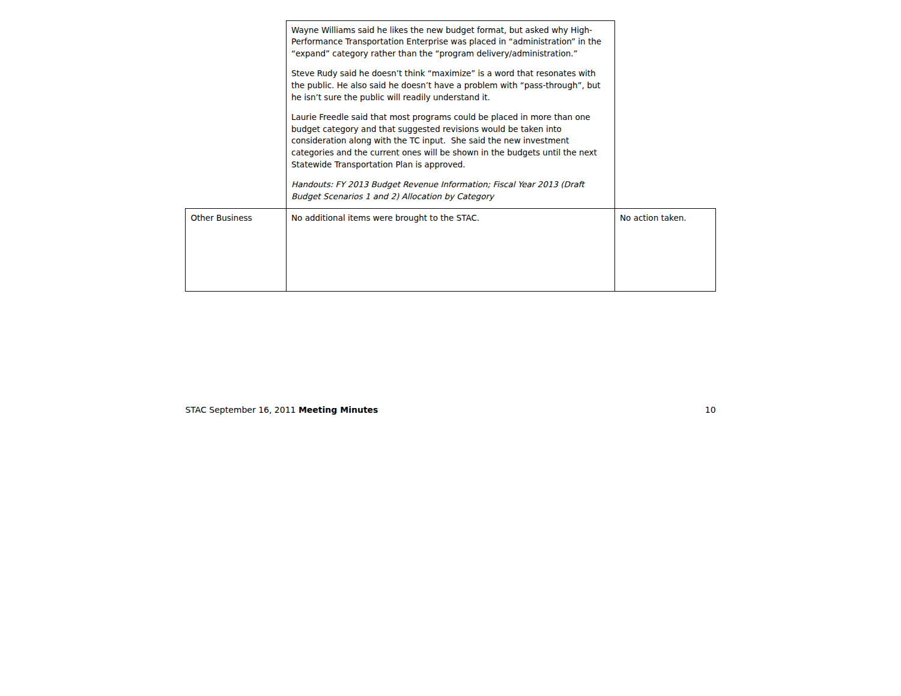| | Wayne Williams said he likes the new budget format, but asked why High-Performance Transportation Enterprise was placed in “administration” in the “expand” category rather than the “program delivery/administration.” Steve Rudy said he doesn’t think “maximize” is a word that resonates with the public. He also said he doesn’t have a problem with “pass-through”, but he isn’t sure the public will readily understand it. Laurie Freedle said that most programs could be placed in more than one budget category and that suggested revisions would be taken into consideration along with the TC input. She said the new investment categories and the current ones will be shown in the budgets until the next Statewide Transportation Plan is approved. Handouts: FY 2013 Budget Revenue Information; Fiscal Year 2013 (Draft Budget Scenarios 1 and 2) Allocation by Category | |
| Other Business | No additional items were brought to the STAC. | No action taken. |
STAC September 16, 2011 Meeting Minutes
10